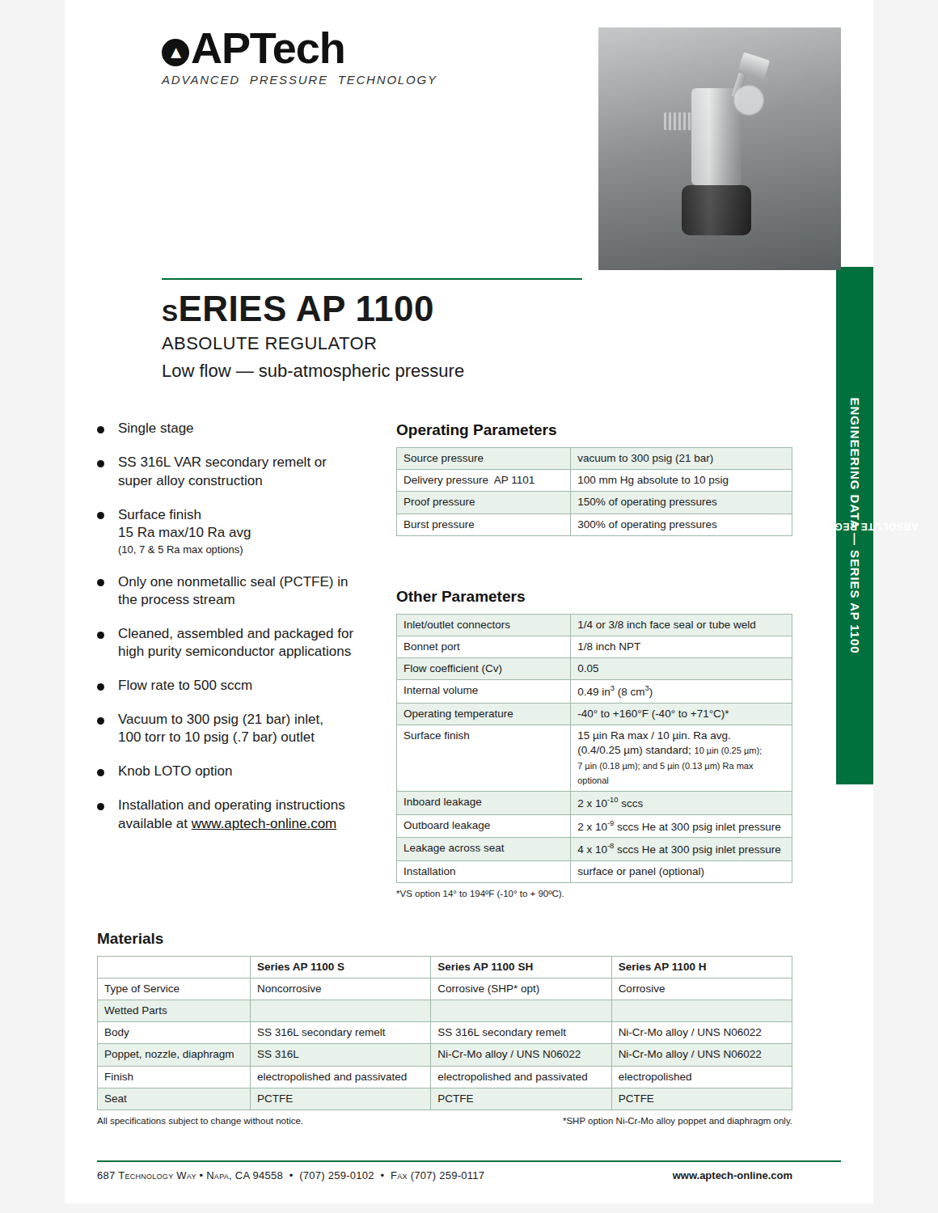Engineering Data — Series AP 1100 absolute regulator
▲AP Tech
ADVANCED PRESSURE TECHNOLOGY
SERIES AP 1100
Absolute Regulator
Low flow — sub-atmospheric pressure
Single stage
SS 316L VAR secondary remelt or super alloy construction
Surface finish
15 Ra max/10 Ra avg (10, 7 & 5 Ra max options)
Only one nonmetallic seal (PCTFE) in the process stream
Cleaned, assembled and packaged for high purity semiconductor applications
Flow rate to 500 sccm
Vacuum to 300 psig (21 bar) inlet,
100 torr to 10 psig (.7 bar) outlet
Knob LOTO option
Installation and operating instructions available at www.aptech-online.com
Operating Parameters
| Source pressure | vacuum to 300 psig (21 bar) |
| Delivery pressure AP 1101 | 100 mm Hg absolute to 10 psig |
| Proof pressure | 150% of operating pressures |
| Burst pressure | 300% of operating pressures |
Other Parameters
| Inlet/outlet connectors | 1/4 or 3/8 inch face seal or tube weld |
| Bonnet port | 1/8 inch NPT |
| Flow coefficient (Cv) | 0.05 |
| Internal volume | 0.49 in 3 (8 cm 3 ) |
| Operating temperature | -40° to +160°F (-40° to +71°C)* |
| Surface finish | 15 µin Ra max / 10 µin. Ra avg. (0.4/0.25 µm) standard; 10 µin (0.25 µm); 7 µin (0.18 µm); and 5 µin (0.13 µm) Ra max optional |
| Inboard leakage | 2 x 10 -10 sccs |
| Outboard leakage | 2 x 10 -9 sccs He at 300 psig inlet pressure |
| Leakage across seat | 4 x 10 -8 sccs He at 300 psig inlet pressure |
| Installation | surface or panel (optional) |
*VS option 14° to 194ºF (-10° to + 90ºC).
Materials
| | Series AP 1100 S | Series AP 1100 SH | Series AP 1100 H |
| --- | --- | --- | --- |
| Type of Service | Noncorrosive | Corrosive (SHP* opt) | Corrosive |
| Wetted Parts | | | |
| Body | SS 316L secondary remelt | SS 316L secondary remelt | Ni-Cr-Mo alloy / UNS N06022 |
| Poppet, nozzle, diaphragm | SS 316L | Ni-Cr-Mo alloy / UNS N06022 | Ni-Cr-Mo alloy / UNS N06022 |
| Finish | electropolished and passivated | electropolished and passivated | electropolished |
| Seat | PCTFE | PCTFE | PCTFE |
All specifications subject to change without notice. *SHP option Ni-Cr-Mo alloy poppet and diaphragm only.
687 Technology Way • Napa, CA 94558 • (707) 259-0102 • Fax (707) 259-0117
www.aptech-online.com